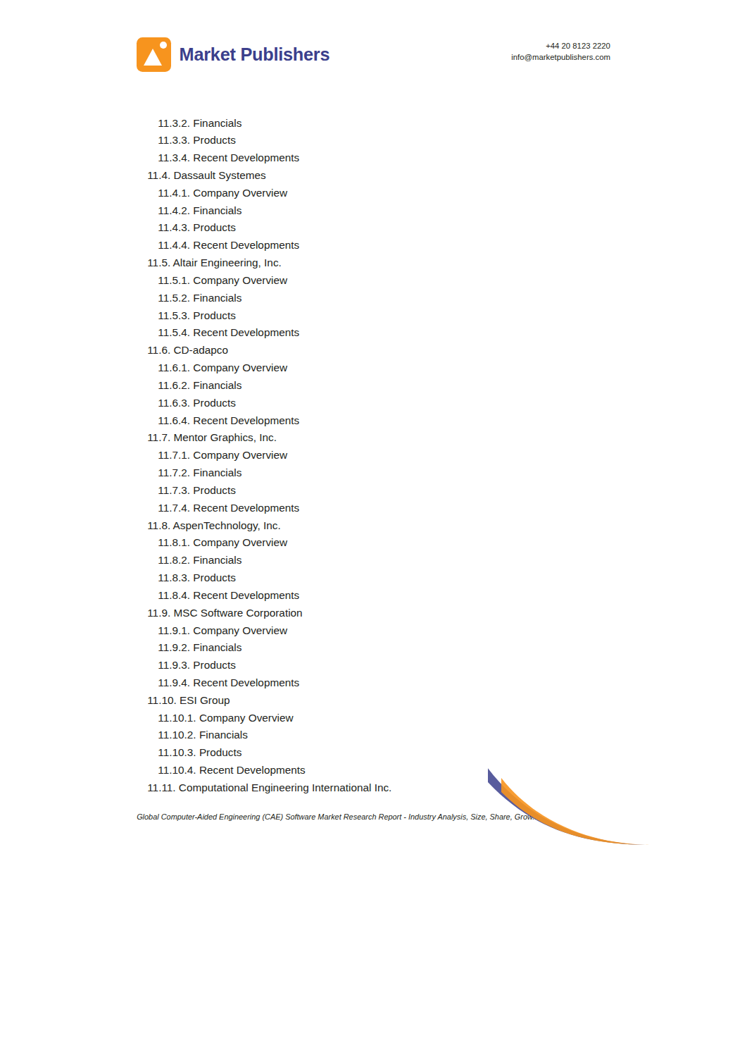Market Publishers
+44 20 8123 2220
info@marketpublishers.com
11.3.2. Financials
11.3.3. Products
11.3.4. Recent Developments
11.4. Dassault Systemes
11.4.1. Company Overview
11.4.2. Financials
11.4.3. Products
11.4.4. Recent Developments
11.5. Altair Engineering, Inc.
11.5.1. Company Overview
11.5.2. Financials
11.5.3. Products
11.5.4. Recent Developments
11.6. CD-adapco
11.6.1. Company Overview
11.6.2. Financials
11.6.3. Products
11.6.4. Recent Developments
11.7. Mentor Graphics, Inc.
11.7.1. Company Overview
11.7.2. Financials
11.7.3. Products
11.7.4. Recent Developments
11.8. AspenTechnology, Inc.
11.8.1. Company Overview
11.8.2. Financials
11.8.3. Products
11.8.4. Recent Developments
11.9. MSC Software Corporation
11.9.1. Company Overview
11.9.2. Financials
11.9.3. Products
11.9.4. Recent Developments
11.10. ESI Group
11.10.1. Company Overview
11.10.2. Financials
11.10.3. Products
11.10.4. Recent Developments
11.11. Computational Engineering International Inc.
Global Computer-Aided Engineering (CAE) Software Market Research Report - Industry Analysis, Size, Share, Grow...